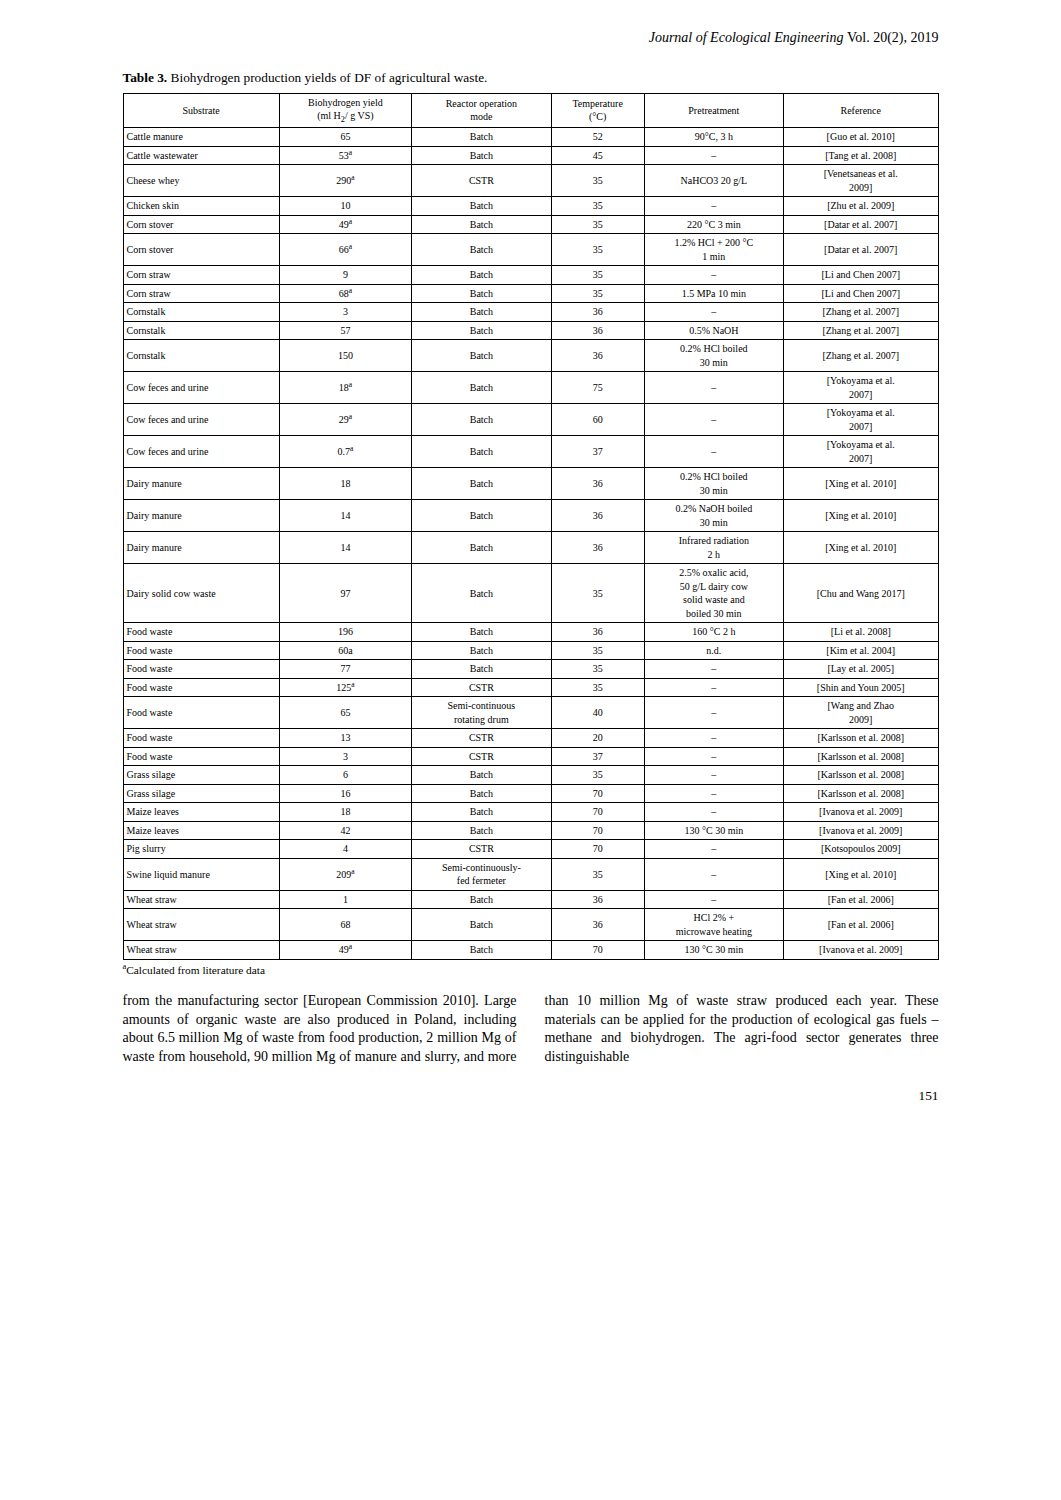Journal of Ecological Engineering Vol. 20(2), 2019
Table 3. Biohydrogen production yields of DF of agricultural waste.
| Substrate | Biohydrogen yield (ml H 2 / g VS) | Reactor operation mode | Temperature (°C) | Pretreatment | Reference |
| --- | --- | --- | --- | --- | --- |
| Cattle manure | 65 | Batch | 52 | 90°C, 3 h | [Guo et al. 2010] |
| Cattle wastewater | 53 a | Batch | 45 | – | [Tang et al. 2008] |
| Cheese whey | 290 a | CSTR | 35 | NaHCO3 20 g/L | [Venetsaneas et al. 2009] |
| Chicken skin | 10 | Batch | 35 | – | [Zhu et al. 2009] |
| Corn stover | 49 a | Batch | 35 | 220 °C 3 min | [Datar et al. 2007] |
| Corn stover | 66 a | Batch | 35 | 1.2% HCl + 200 °C 1 min | [Datar et al. 2007] |
| Corn straw | 9 | Batch | 35 | – | [Li and Chen 2007] |
| Corn straw | 68 a | Batch | 35 | 1.5 MPa 10 min | [Li and Chen 2007] |
| Cornstalk | 3 | Batch | 36 | – | [Zhang et al. 2007] |
| Cornstalk | 57 | Batch | 36 | 0.5% NaOH | [Zhang et al. 2007] |
| Cornstalk | 150 | Batch | 36 | 0.2% HCl boiled 30 min | [Zhang et al. 2007] |
| Cow feces and urine | 18 a | Batch | 75 | – | [Yokoyama et al. 2007] |
| Cow feces and urine | 29 a | Batch | 60 | – | [Yokoyama et al. 2007] |
| Cow feces and urine | 0.7 a | Batch | 37 | – | [Yokoyama et al. 2007] |
| Dairy manure | 18 | Batch | 36 | 0.2% HCl boiled 30 min | [Xing et al. 2010] |
| Dairy manure | 14 | Batch | 36 | 0.2% NaOH boiled 30 min | [Xing et al. 2010] |
| Dairy manure | 14 | Batch | 36 | Infrared radiation 2 h | [Xing et al. 2010] |
| Dairy solid cow waste | 97 | Batch | 35 | 2.5% oxalic acid, 50 g/L dairy cow solid waste and boiled 30 min | [Chu and Wang 2017] |
| Food waste | 196 | Batch | 36 | 160 °C 2 h | [Li et al. 2008] |
| Food waste | 60a | Batch | 35 | n.d. | [Kim et al. 2004] |
| Food waste | 77 | Batch | 35 | – | [Lay et al. 2005] |
| Food waste | 125 a | CSTR | 35 | – | [Shin and Youn 2005] |
| Food waste | 65 | Semi-continuous rotating drum | 40 | – | [Wang and Zhao 2009] |
| Food waste | 13 | CSTR | 20 | – | [Karlsson et al. 2008] |
| Food waste | 3 | CSTR | 37 | – | [Karlsson et al. 2008] |
| Grass silage | 6 | Batch | 35 | – | [Karlsson et al. 2008] |
| Grass silage | 16 | Batch | 70 | – | [Karlsson et al. 2008] |
| Maize leaves | 18 | Batch | 70 | – | [Ivanova et al. 2009] |
| Maize leaves | 42 | Batch | 70 | 130 °C 30 min | [Ivanova et al. 2009] |
| Pig slurry | 4 | CSTR | 70 | – | [Kotsopoulos 2009] |
| Swine liquid manure | 209 a | Semi-continuously- fed fermeter | 35 | – | [Xing et al. 2010] |
| Wheat straw | 1 | Batch | 36 | – | [Fan et al. 2006] |
| Wheat straw | 68 | Batch | 36 | HCl 2% + microwave heating | [Fan et al. 2006] |
| Wheat straw | 49 a | Batch | 70 | 130 °C 30 min | [Ivanova et al. 2009] |
aCalculated from literature data
from the manufacturing sector [European Commission 2010]. Large amounts of organic waste are also produced in Poland, including about 6.5 million Mg of waste from food production, 2 million Mg of waste from household, 90 million Mg of manure and slurry, and more than 10 million Mg of waste straw produced each year. These materials can be applied for the production of ecological gas fuels – methane and biohydrogen. The agri-food sector generates three distinguishable
151